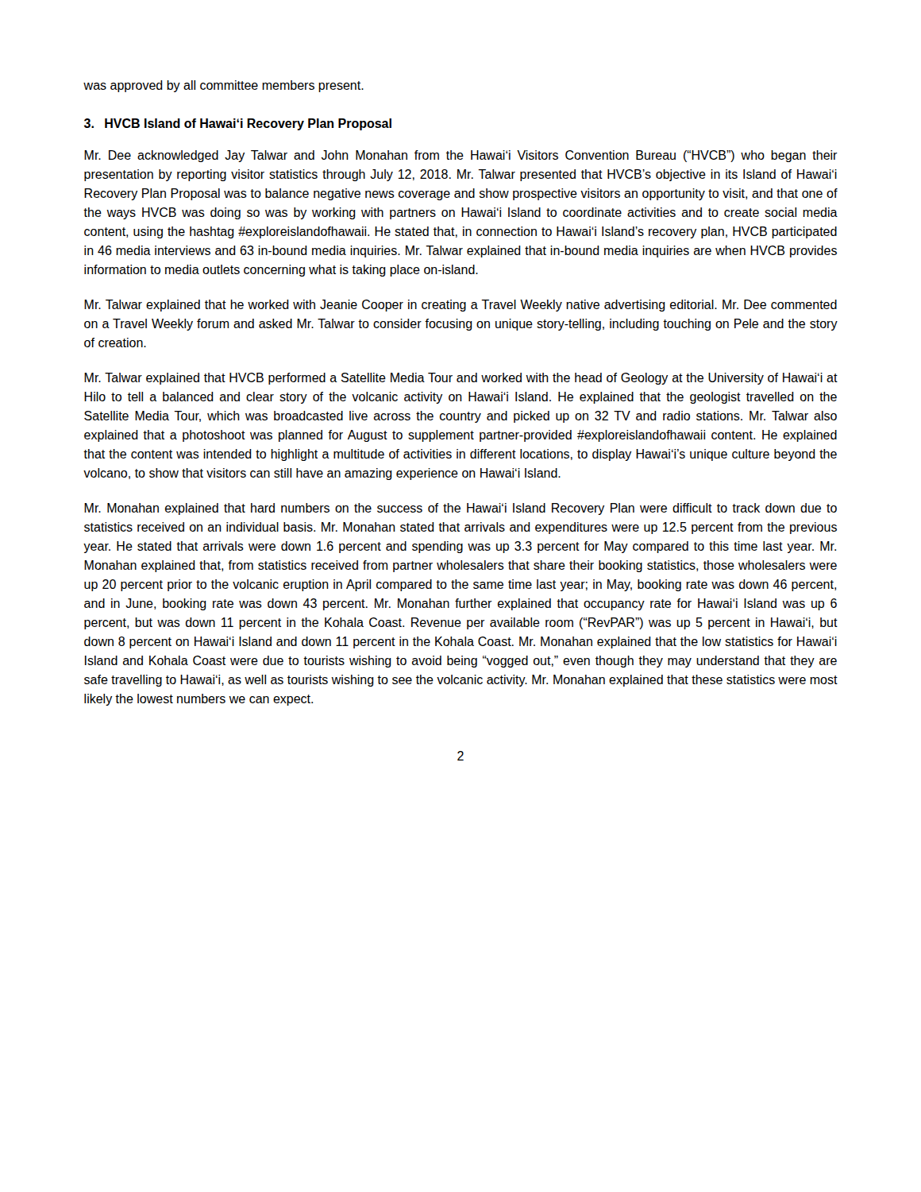was approved by all committee members present.
3. HVCB Island of Hawaiʻi Recovery Plan Proposal
Mr. Dee acknowledged Jay Talwar and John Monahan from the Hawaiʻi Visitors Convention Bureau (“HVCB”) who began their presentation by reporting visitor statistics through July 12, 2018. Mr. Talwar presented that HVCB’s objective in its Island of Hawaiʻi Recovery Plan Proposal was to balance negative news coverage and show prospective visitors an opportunity to visit, and that one of the ways HVCB was doing so was by working with partners on Hawaiʻi Island to coordinate activities and to create social media content, using the hashtag #exploreislandofhawaii. He stated that, in connection to Hawaiʻi Island’s recovery plan, HVCB participated in 46 media interviews and 63 in-bound media inquiries. Mr. Talwar explained that in-bound media inquiries are when HVCB provides information to media outlets concerning what is taking place on-island.
Mr. Talwar explained that he worked with Jeanie Cooper in creating a Travel Weekly native advertising editorial. Mr. Dee commented on a Travel Weekly forum and asked Mr. Talwar to consider focusing on unique story-telling, including touching on Pele and the story of creation.
Mr. Talwar explained that HVCB performed a Satellite Media Tour and worked with the head of Geology at the University of Hawaiʻi at Hilo to tell a balanced and clear story of the volcanic activity on Hawaiʻi Island. He explained that the geologist travelled on the Satellite Media Tour, which was broadcasted live across the country and picked up on 32 TV and radio stations. Mr. Talwar also explained that a photoshoot was planned for August to supplement partner-provided #exploreislandofhawaii content. He explained that the content was intended to highlight a multitude of activities in different locations, to display Hawaiʻi’s unique culture beyond the volcano, to show that visitors can still have an amazing experience on Hawaiʻi Island.
Mr. Monahan explained that hard numbers on the success of the Hawaiʻi Island Recovery Plan were difficult to track down due to statistics received on an individual basis. Mr. Monahan stated that arrivals and expenditures were up 12.5 percent from the previous year. He stated that arrivals were down 1.6 percent and spending was up 3.3 percent for May compared to this time last year. Mr. Monahan explained that, from statistics received from partner wholesalers that share their booking statistics, those wholesalers were up 20 percent prior to the volcanic eruption in April compared to the same time last year; in May, booking rate was down 46 percent, and in June, booking rate was down 43 percent. Mr. Monahan further explained that occupancy rate for Hawaiʻi Island was up 6 percent, but was down 11 percent in the Kohala Coast. Revenue per available room (“RevPAR”) was up 5 percent in Hawaiʻi, but down 8 percent on Hawaiʻi Island and down 11 percent in the Kohala Coast. Mr. Monahan explained that the low statistics for Hawaiʻi Island and Kohala Coast were due to tourists wishing to avoid being “vogged out,” even though they may understand that they are safe travelling to Hawaiʻi, as well as tourists wishing to see the volcanic activity. Mr. Monahan explained that these statistics were most likely the lowest numbers we can expect.
2